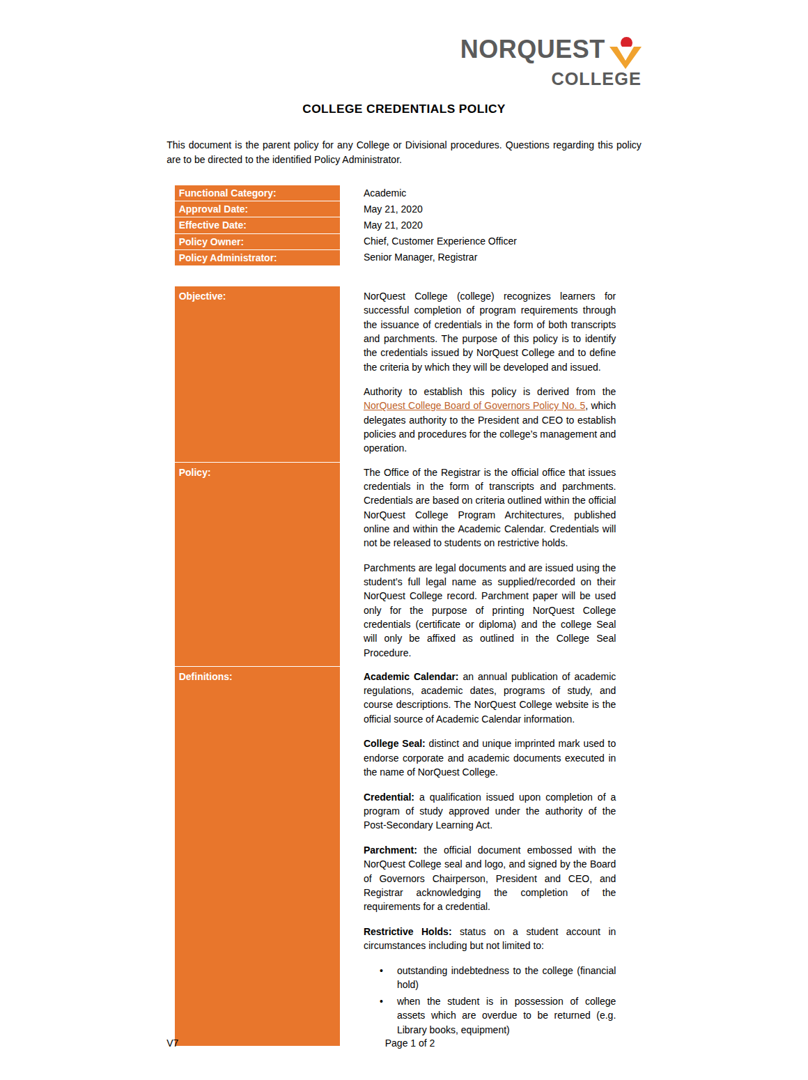NORQUEST COLLEGE
COLLEGE CREDENTIALS POLICY
This document is the parent policy for any College or Divisional procedures. Questions regarding this policy are to be directed to the identified Policy Administrator.
| Functional Category: | Academic |
| Approval Date: | May 21, 2020 |
| Effective Date: | May 21, 2020 |
| Policy Owner: | Chief, Customer Experience Officer |
| Policy Administrator: | Senior Manager, Registrar |
| Objective: | NorQuest College (college) recognizes learners for successful completion of program requirements through the issuance of credentials in the form of both transcripts and parchments. The purpose of this policy is to identify the credentials issued by NorQuest College and to define the criteria by which they will be developed and issued. Authority to establish this policy is derived from the NorQuest College Board of Governors Policy No. 5 , which delegates authority to the President and CEO to establish policies and procedures for the college’s management and operation. |
| Policy: | The Office of the Registrar is the official office that issues credentials in the form of transcripts and parchments. Credentials are based on criteria outlined within the official NorQuest College Program Architectures, published online and within the Academic Calendar. Credentials will not be released to students on restrictive holds. Parchments are legal documents and are issued using the student’s full legal name as supplied/recorded on their NorQuest College record. Parchment paper will be used only for the purpose of printing NorQuest College credentials (certificate or diploma) and the college Seal will only be affixed as outlined in the College Seal Procedure. |
| Definitions: | Academic Calendar: an annual publication of academic regulations, academic dates, programs of study, and course descriptions. The NorQuest College website is the official source of Academic Calendar information. College Seal: distinct and unique imprinted mark used to endorse corporate and academic documents executed in the name of NorQuest College. Credential: a qualification issued upon completion of a program of study approved under the authority of the Post-Secondary Learning Act. Parchment: the official document embossed with the NorQuest College seal and logo, and signed by the Board of Governors Chairperson, President and CEO, and Registrar acknowledging the completion of the requirements for a credential. Restrictive Holds: status on a student account in circumstances including but not limited to: outstanding indebtedness to the college (financial hold) when the student is in possession of college assets which are overdue to be returned (e.g. Library books, equipment) |
V7
Page 1 of 2